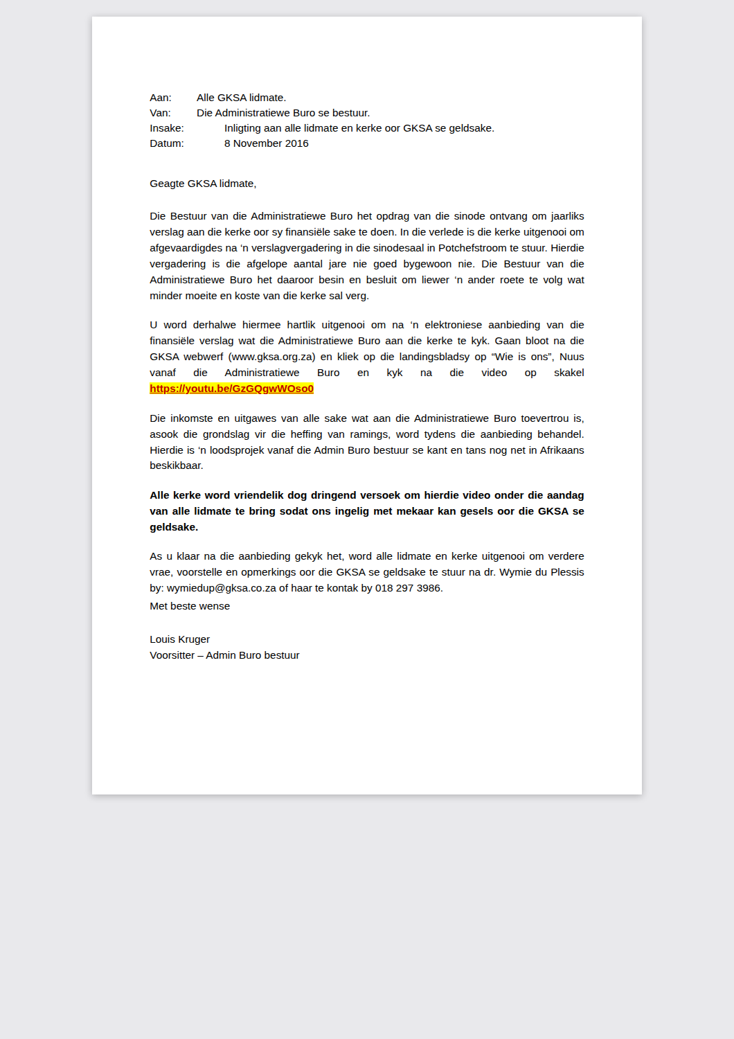| Aan: | Alle GKSA lidmate. |
| Van: | Die Administratiewe Buro se bestuur. |
| Insake: | Inligting aan alle lidmate en kerke oor GKSA se geldsake. |
| Datum: | 8 November 2016 |
Geagte GKSA lidmate,
Die Bestuur van die Administratiewe Buro het opdrag van die sinode ontvang om jaarliks verslag aan die kerke oor sy finansiële sake te doen. In die verlede is die kerke uitgenooi om afgevaardigdes na ‘n verslagvergadering in die sinodesaal in Potchefstroom te stuur. Hierdie vergadering is die afgelope aantal jare nie goed bygewoon nie. Die Bestuur van die Administratiewe Buro het daaroor besin en besluit om liewer ‘n ander roete te volg wat minder moeite en koste van die kerke sal verg.
U word derhalwe hiermee hartlik uitgenooi om na ‘n elektroniese aanbieding van die finansiële verslag wat die Administratiewe Buro aan die kerke te kyk. Gaan bloot na die GKSA webwerf (www.gksa.org.za) en kliek op die landingsbladsy op “Wie is ons”, Nuus vanaf die Administratiewe Buro en kyk na die video op skakel https://youtu.be/GzGQgwWOso0
Die inkomste en uitgawes van alle sake wat aan die Administratiewe Buro toevertrou is, asook die grondslag vir die heffing van ramings, word tydens die aanbieding behandel. Hierdie is ‘n loodsprojek vanaf die Admin Buro bestuur se kant en tans nog net in Afrikaans beskikbaar.
Alle kerke word vriendelik dog dringend versoek om hierdie video onder die aandag van alle lidmate te bring sodat ons ingelig met mekaar kan gesels oor die GKSA se geldsake.
As u klaar na die aanbieding gekyk het, word alle lidmate en kerke uitgenooi om verdere vrae, voorstelle en opmerkings oor die GKSA se geldsake te stuur na dr. Wymie du Plessis by: wymiedup@gksa.co.za of haar te kontak by 018 297 3986.
Met beste wense
Louis Kruger
Voorsitter – Admin Buro bestuur